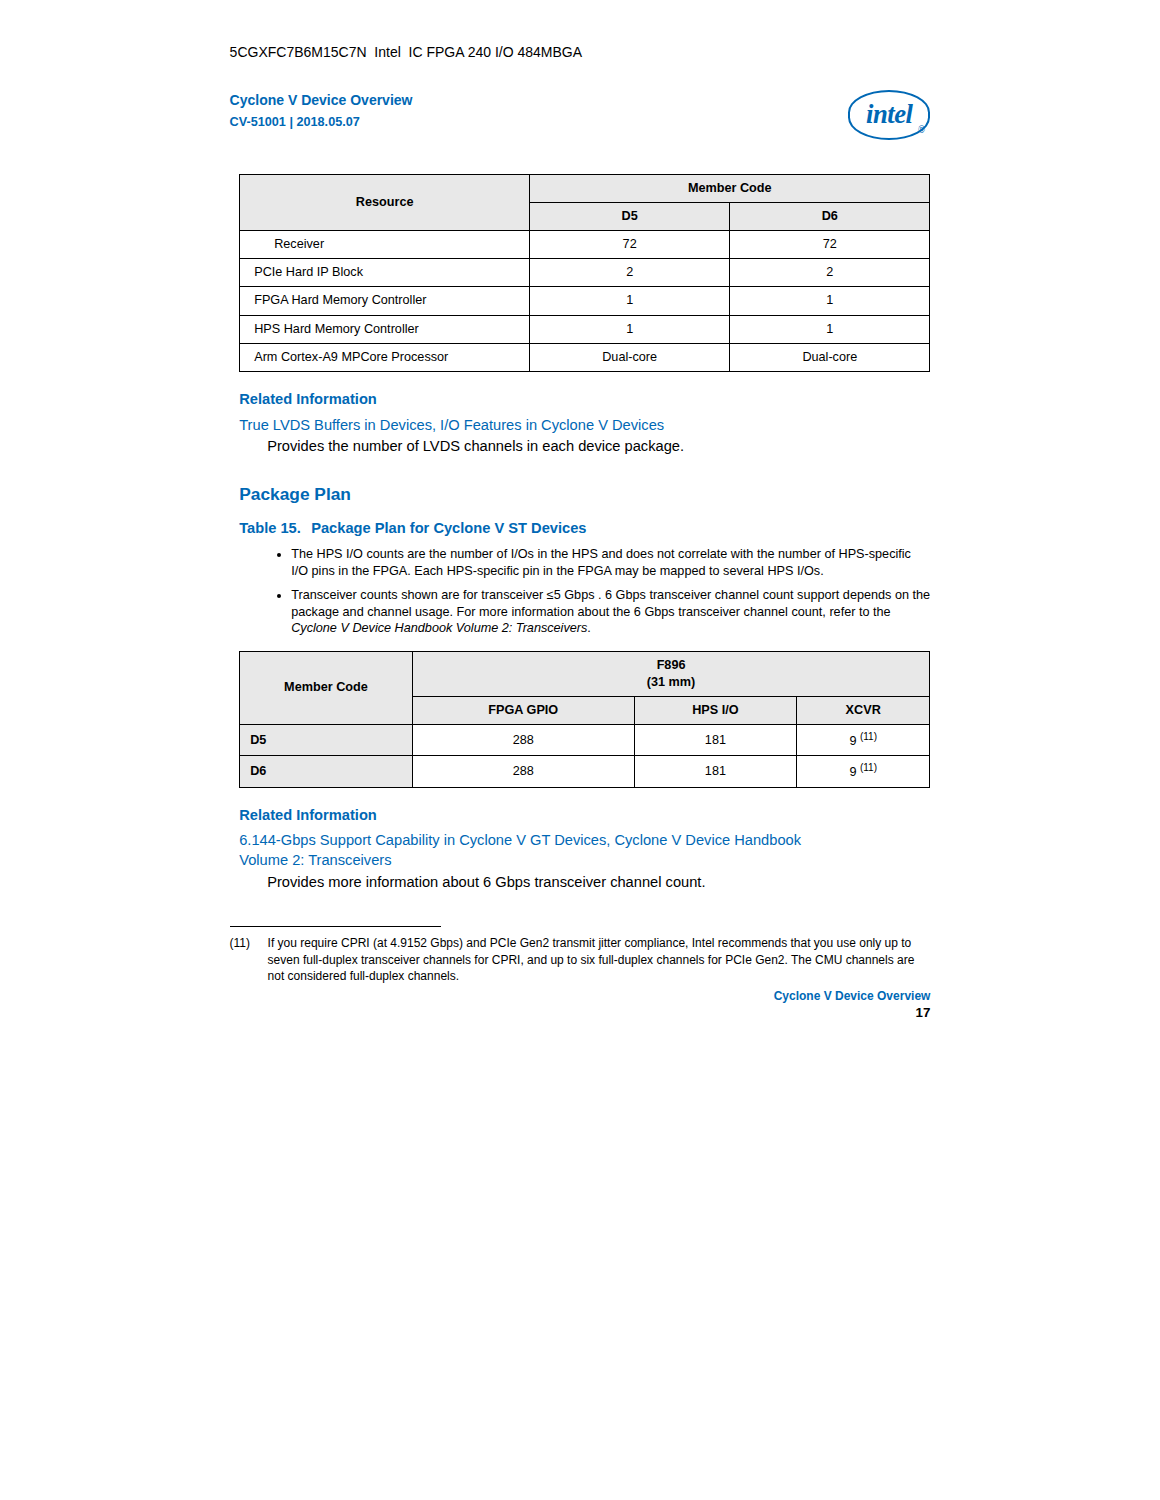5CGXFC7B6M15C7N Intel IC FPGA 240 I/O 484MBGA
Cyclone V Device Overview
CV-51001 | 2018.05.07
intel®
| Resource | Member Code |
| --- | --- |
| D5 | D6 |
| Receiver | 72 | 72 |
| PCIe Hard IP Block | 2 | 2 |
| FPGA Hard Memory Controller | 1 | 1 |
| HPS Hard Memory Controller | 1 | 1 |
| Arm Cortex-A9 MPCore Processor | Dual-core | Dual-core |
Related Information
True LVDS Buffers in Devices, I/O Features in Cyclone V Devices
Provides the number of LVDS channels in each device package.
Package Plan
Table 15. Package Plan for Cyclone V ST Devices
The HPS I/O counts are the number of I/Os in the HPS and does not correlate with the number of HPS-specific I/O pins in the FPGA. Each HPS-specific pin in the FPGA may be mapped to several HPS I/Os.
Transceiver counts shown are for transceiver ≤5 Gbps . 6 Gbps transceiver channel count support depends on the package and channel usage. For more information about the 6 Gbps transceiver channel count, refer to the Cyclone V Device Handbook Volume 2: Transceivers.
| Member Code | F896 (31 mm) |
| --- | --- |
| FPGA GPIO | HPS I/O | XCVR |
| D5 | 288 | 181 | 9 (11) |
| D6 | 288 | 181 | 9 (11) |
Related Information
6.144-Gbps Support Capability in Cyclone V GT Devices, Cyclone V Device Handbook
Volume 2: Transceivers
Provides more information about 6 Gbps transceiver channel count.
(11)
If you require CPRI (at 4.9152 Gbps) and PCIe Gen2 transmit jitter compliance, Intel recommends that you use only up to seven full-duplex transceiver channels for CPRI, and up to six full-duplex channels for PCIe Gen2. The CMU channels are not considered full-duplex channels.
Cyclone V Device Overview
17